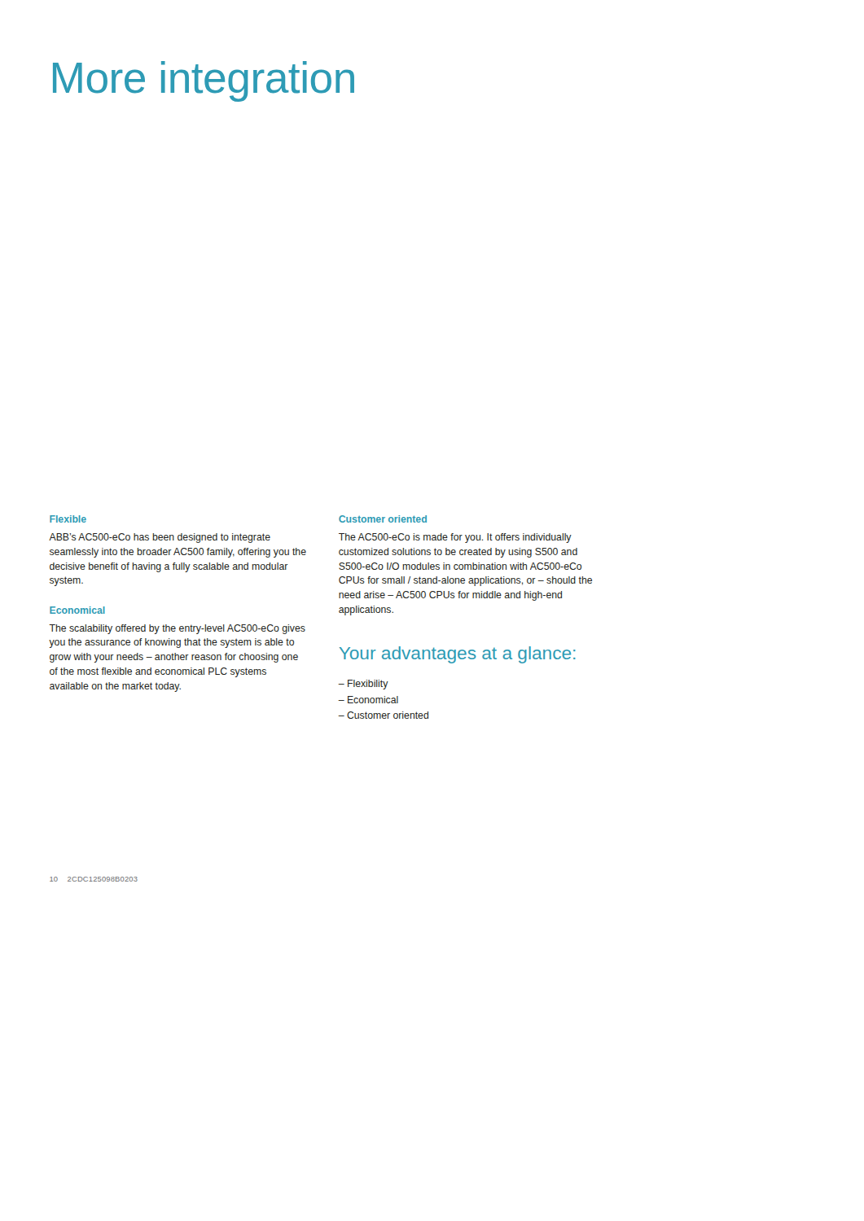More integration
Flexible
ABB’s AC500-eCo has been designed to integrate seamlessly into the broader AC500 family, offering you the decisive benefit of having a fully scalable and modular system.
Economical
The scalability offered by the entry-level AC500-eCo gives you the assurance of knowing that the system is able to grow with your needs – another reason for choosing one of the most flexible and economical PLC systems available on the market today.
Customer oriented
The AC500-eCo is made for you. It offers individually customized solutions to be created by using S500 and S500-eCo I/O modules in combination with AC500-eCo CPUs for small / stand-alone applications, or – should the need arise – AC500 CPUs for middle and high-end applications.
Your advantages at a glance:
Flexibility
Economical
Customer oriented
102CDC125098B0203